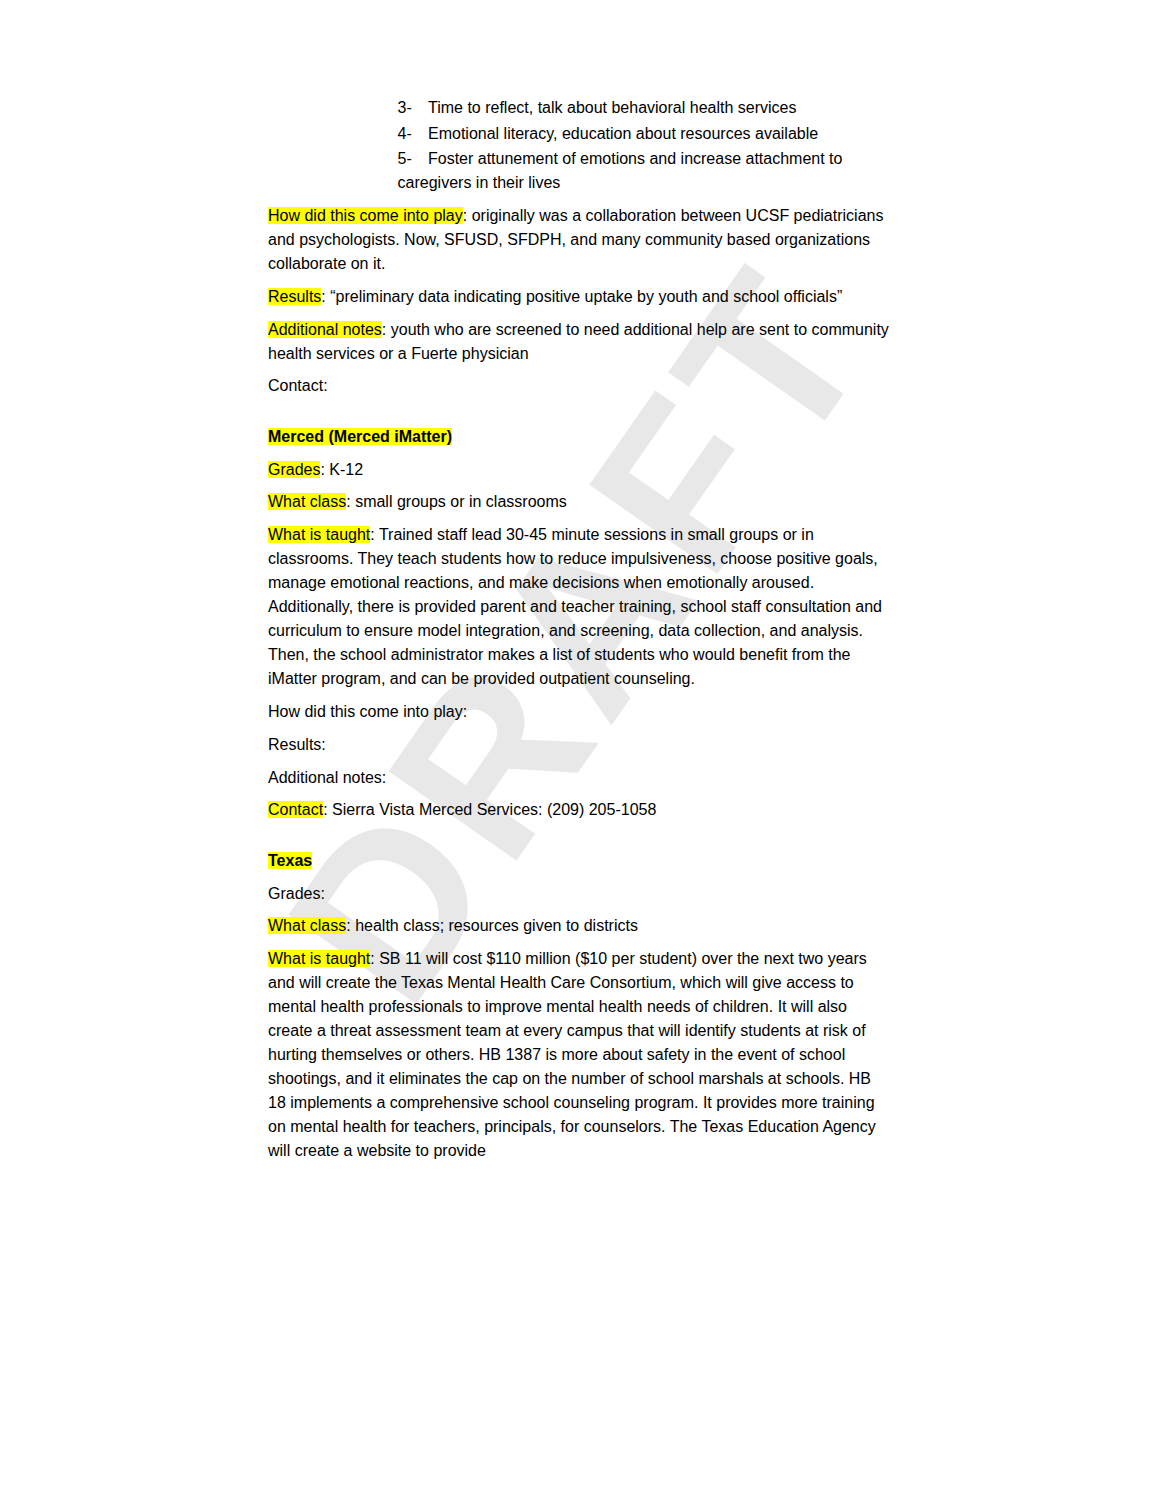DRAFT
3-Time to reflect, talk about behavioral health services
4-Emotional literacy, education about resources available
5-Foster attunement of emotions and increase attachment to caregivers in their lives
How did this come into play: originally was a collaboration between UCSF pediatricians and psychologists. Now, SFUSD, SFDPH, and many community based organizations collaborate on it.
Results: “preliminary data indicating positive uptake by youth and school officials”
Additional notes: youth who are screened to need additional help are sent to community health services or a Fuerte physician
Contact:
Merced (Merced iMatter)
Grades: K-12
What class: small groups or in classrooms
What is taught: Trained staff lead 30-45 minute sessions in small groups or in classrooms. They teach students how to reduce impulsiveness, choose positive goals, manage emotional reactions, and make decisions when emotionally aroused. Additionally, there is provided parent and teacher training, school staff consultation and curriculum to ensure model integration, and screening, data collection, and analysis. Then, the school administrator makes a list of students who would benefit from the iMatter program, and can be provided outpatient counseling.
How did this come into play:
Results:
Additional notes:
Contact: Sierra Vista Merced Services: (209) 205-1058
Texas
Grades:
What class: health class; resources given to districts
What is taught: SB 11 will cost $110 million ($10 per student) over the next two years and will create the Texas Mental Health Care Consortium, which will give access to mental health professionals to improve mental health needs of children. It will also create a threat assessment team at every campus that will identify students at risk of hurting themselves or others. HB 1387 is more about safety in the event of school shootings, and it eliminates the cap on the number of school marshals at schools. HB 18 implements a comprehensive school counseling program. It provides more training on mental health for teachers, principals, for counselors. The Texas Education Agency will create a website to provide